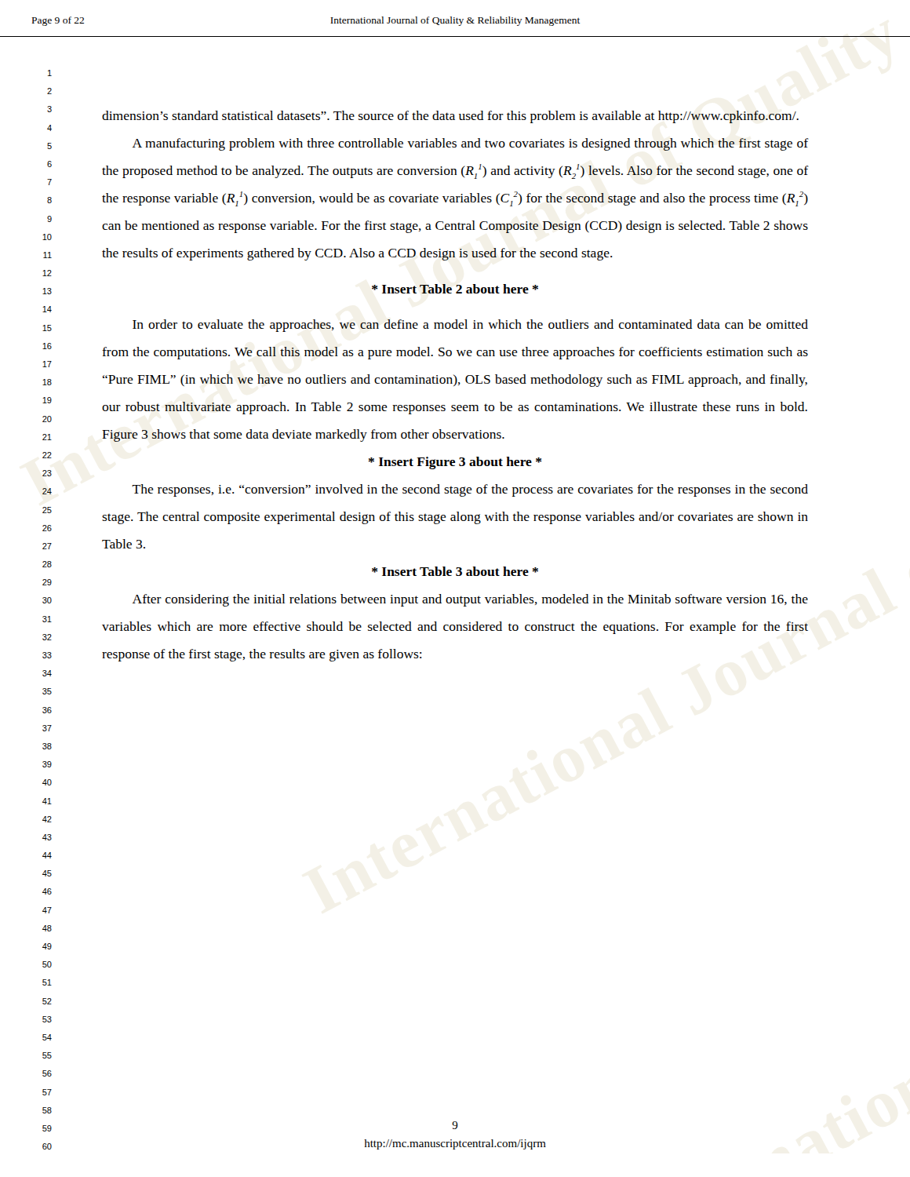International Journal of Quality & Reliability Management International Journal of Quality & Reliability Management International Journal of Quality & Reliability Management
Page 9 of 22
International Journal of Quality & Reliability Management
12345 678910 1112131415 1617181920 2122232425 2627282930 3132333435 3637383940 4142434445 4647484950 5152535455 5657585960
dimension’s standard statistical datasets”. The source of the data used for this problem is available at http://www.cpkinfo.com/.
A manufacturing problem with three controllable variables and two covariates is designed through which the first stage of the proposed method to be analyzed. The outputs are conversion (R11) and activity (R21) levels. Also for the second stage, one of the response variable (R11) conversion, would be as covariate variables (C12) for the second stage and also the process time (R12) can be mentioned as response variable. For the first stage, a Central Composite Design (CCD) design is selected. Table 2 shows the results of experiments gathered by CCD. Also a CCD design is used for the second stage.
* Insert Table 2 about here *
In order to evaluate the approaches, we can define a model in which the outliers and contaminated data can be omitted from the computations. We call this model as a pure model. So we can use three approaches for coefficients estimation such as “Pure FIML” (in which we have no outliers and contamination), OLS based methodology such as FIML approach, and finally, our robust multivariate approach. In Table 2 some responses seem to be as contaminations. We illustrate these runs in bold. Figure 3 shows that some data deviate markedly from other observations.
* Insert Figure 3 about here *
The responses, i.e. “conversion” involved in the second stage of the process are covariates for the responses in the second stage. The central composite experimental design of this stage along with the response variables and/or covariates are shown in Table 3.
* Insert Table 3 about here *
After considering the initial relations between input and output variables, modeled in the Minitab software version 16, the variables which are more effective should be selected and considered to construct the equations. For example for the first response of the first stage, the results are given as follows:
9
http://mc.manuscriptcentral.com/ijqrm